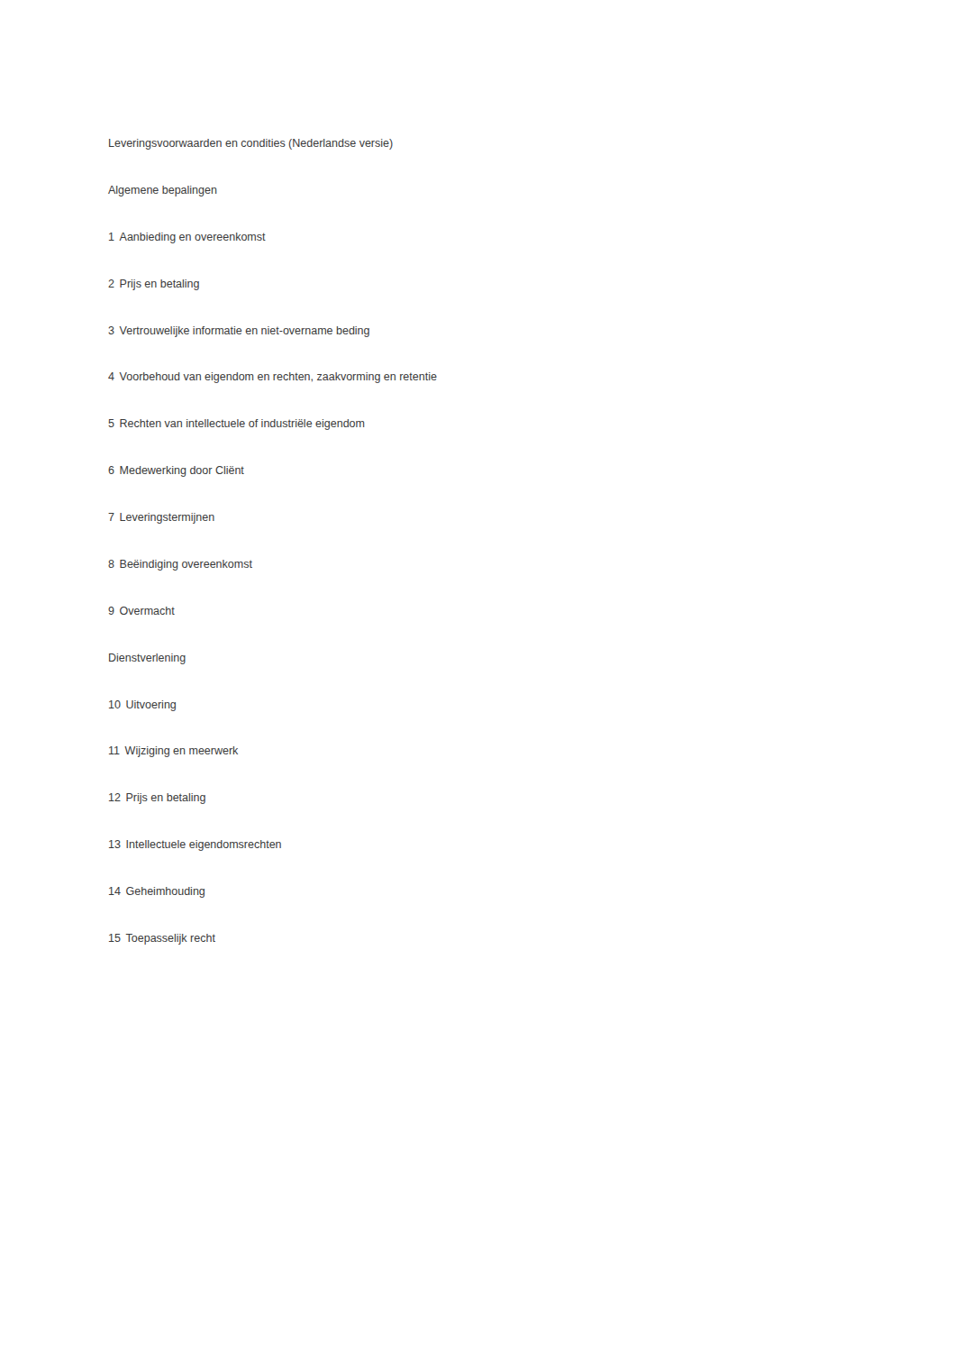Leveringsvoorwaarden en condities (Nederlandse versie)
Algemene bepalingen
1 Aanbieding en overeenkomst
2 Prijs en betaling
3 Vertrouwelijke informatie en niet-overname beding
4 Voorbehoud van eigendom en rechten, zaakvorming en retentie
5 Rechten van intellectuele of industriële eigendom
6 Medewerking door Cliënt
7 Leveringstermijnen
8 Beëindiging overeenkomst
9 Overmacht
Dienstverlening
10 Uitvoering
11 Wijziging en meerwerk
12 Prijs en betaling
13 Intellectuele eigendomsrechten
14 Geheimhouding
15 Toepasselijk recht